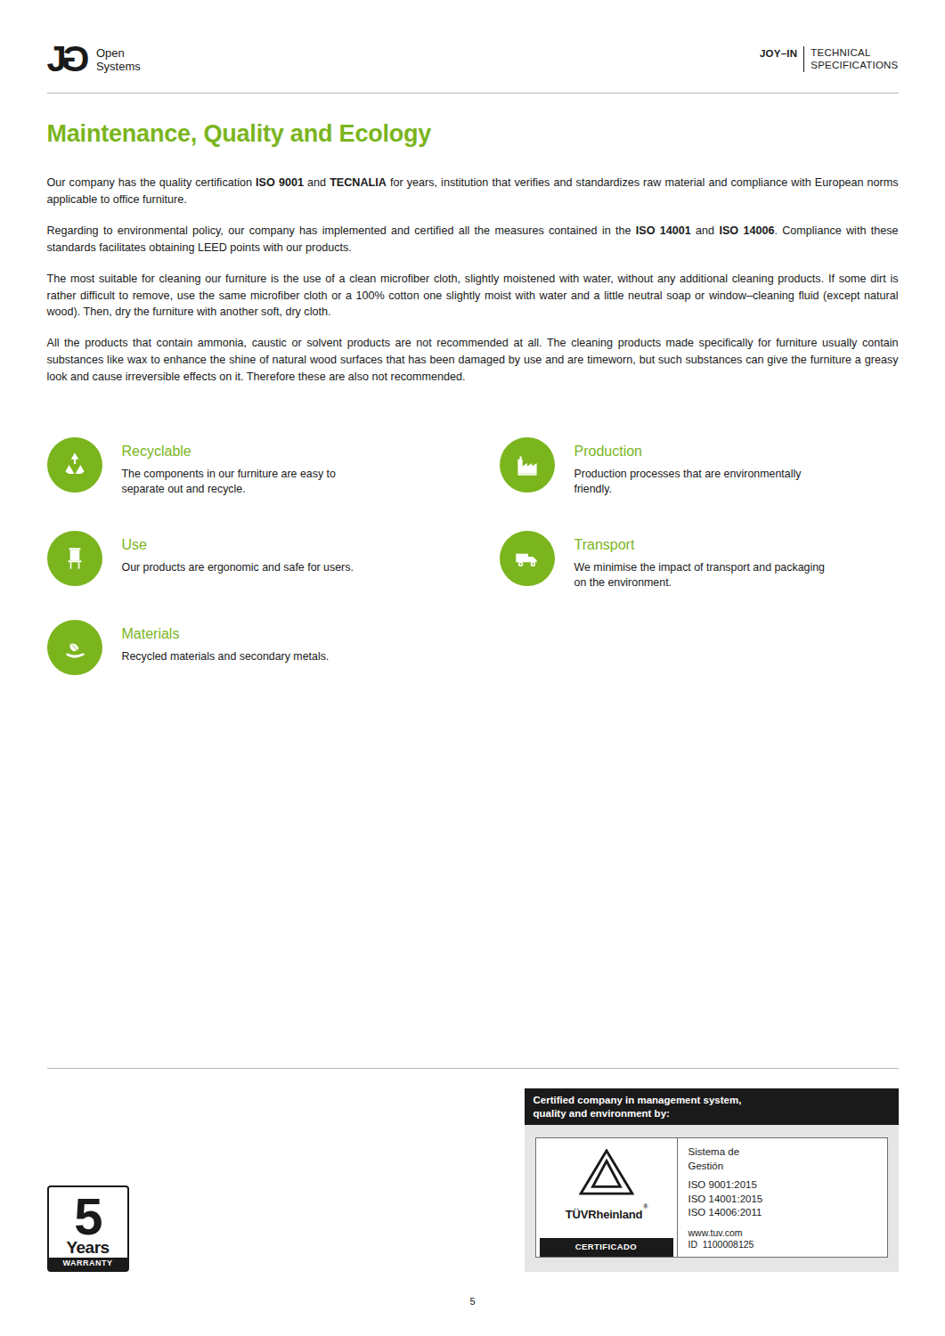JG
Open
Systems
JOY–IN
TECHNICAL
SPECIFICATIONS
Maintenance, Quality and Ecology
Our company has the quality certification ISO 9001 and TECNALIA for years, institution that verifies and standardizes raw material and compliance with European norms applicable to office furniture.
Regarding to environmental policy, our company has implemented and certified all the measures contained in the ISO 14001 and ISO 14006. Compliance with these standards facilitates obtaining LEED points with our products.
The most suitable for cleaning our furniture is the use of a clean microfiber cloth, slightly moistened with water, without any additional cleaning products. If some dirt is rather difficult to remove, use the same microfiber cloth or a 100% cotton one slightly moist with water and a little neutral soap or window–cleaning fluid (except natural wood). Then, dry the furniture with another soft, dry cloth.
All the products that contain ammonia, caustic or solvent products are not recommended at all. The cleaning products made specifically for furniture usually contain substances like wax to enhance the shine of natural wood surfaces that has been damaged by use and are timeworn, but such substances can give the furniture a greasy look and cause irreversible effects on it. Therefore these are also not recommended.
Recyclable
The components in our furniture are easy to separate out and recycle.
Use
Our products are ergonomic and safe for users.
Materials
Recycled materials and secondary metals.
Production
Production processes that are environmentally friendly.
Transport
We minimise the impact of transport and packaging on the environment.
5 Years WARRANTY
Certified company in management system,
quality and environment by:
TÜVRheinland®
CERTIFICADO
Sistema de
Gestión
ISO 9001:2015
ISO 14001:2015
ISO 14006:2011
www.tuv.com
ID 1100008125
5